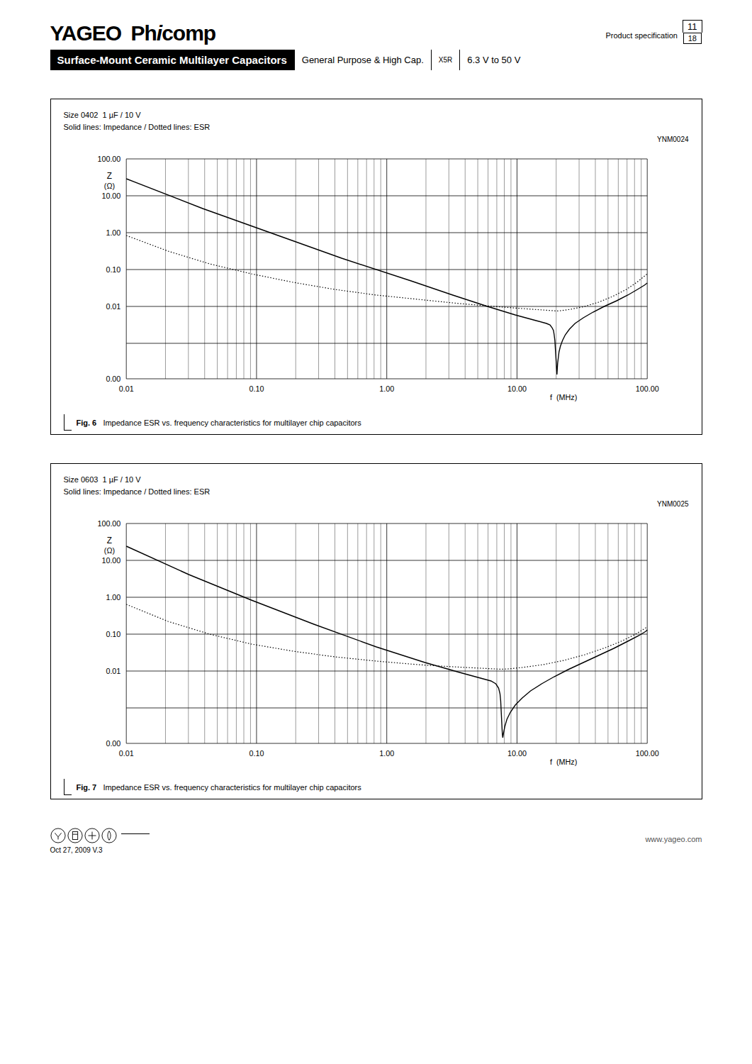YAGEO Phicomp
Product specification 11
18
Surface-Mount Ceramic Multilayer Capacitors
General Purpose & High Cap.
X5R
6.3 V to 50 V
Size 0402 1 µF / 10 V
Solid lines: Impedance / Dotted lines: ESR
YNM0024
100.00 10.00 1.00 0.10 0.01 0.00 Z (Ω) 0.01 0.10 1.00 10.00 100.00 f (MHz)
Fig. 6 Impedance ESR vs. frequency characteristics for multilayer chip capacitors
Size 0603 1 µF / 10 V
Solid lines: Impedance / Dotted lines: ESR
YNM0025
100.00 10.00 1.00 0.10 0.01 0.00 Z (Ω) 0.01 0.10 1.00 10.00 100.00 f (MHz)
Fig. 7 Impedance ESR vs. frequency characteristics for multilayer chip capacitors
www.yageo.com
Oct 27, 2009 V.3